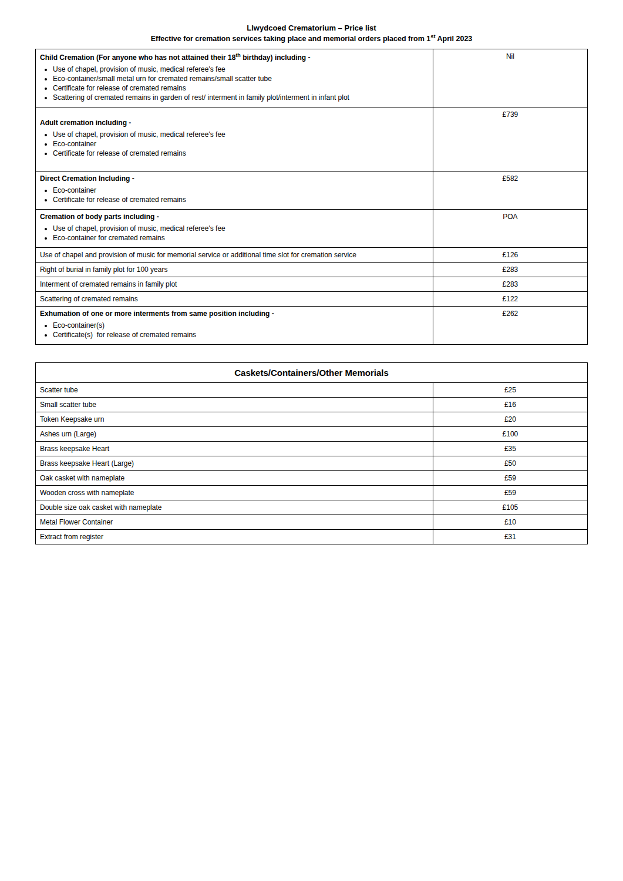Llwydcoed Crematorium – Price list
Effective for cremation services taking place and memorial orders placed from 1st April 2023
| Child Cremation (For anyone who has not attained their 18 th birthday) including - Use of chapel, provision of music, medical referee's fee Eco-container/small metal urn for cremated remains/small scatter tube Certificate for release of cremated remains Scattering of cremated remains in garden of rest/ interment in family plot/interment in infant plot | Nil |
| Adult cremation including - Use of chapel, provision of music, medical referee's fee Eco-container Certificate for release of cremated remains | £739 |
| Direct Cremation Including - Eco-container Certificate for release of cremated remains | £582 |
| Cremation of body parts including - Use of chapel, provision of music, medical referee's fee Eco-container for cremated remains | POA |
| Use of chapel and provision of music for memorial service or additional time slot for cremation service | £126 |
| Right of burial in family plot for 100 years | £283 |
| Interment of cremated remains in family plot | £283 |
| Scattering of cremated remains | £122 |
| Exhumation of one or more interments from same position including - Eco-container(s) Certificate(s) for release of cremated remains | £262 |
| Caskets/Containers/Other Memorials |
| Scatter tube | £25 |
| Small scatter tube | £16 |
| Token Keepsake urn | £20 |
| Ashes urn (Large) | £100 |
| Brass keepsake Heart | £35 |
| Brass keepsake Heart (Large) | £50 |
| Oak casket with nameplate | £59 |
| Wooden cross with nameplate | £59 |
| Double size oak casket with nameplate | £105 |
| Metal Flower Container | £10 |
| Extract from register | £31 |